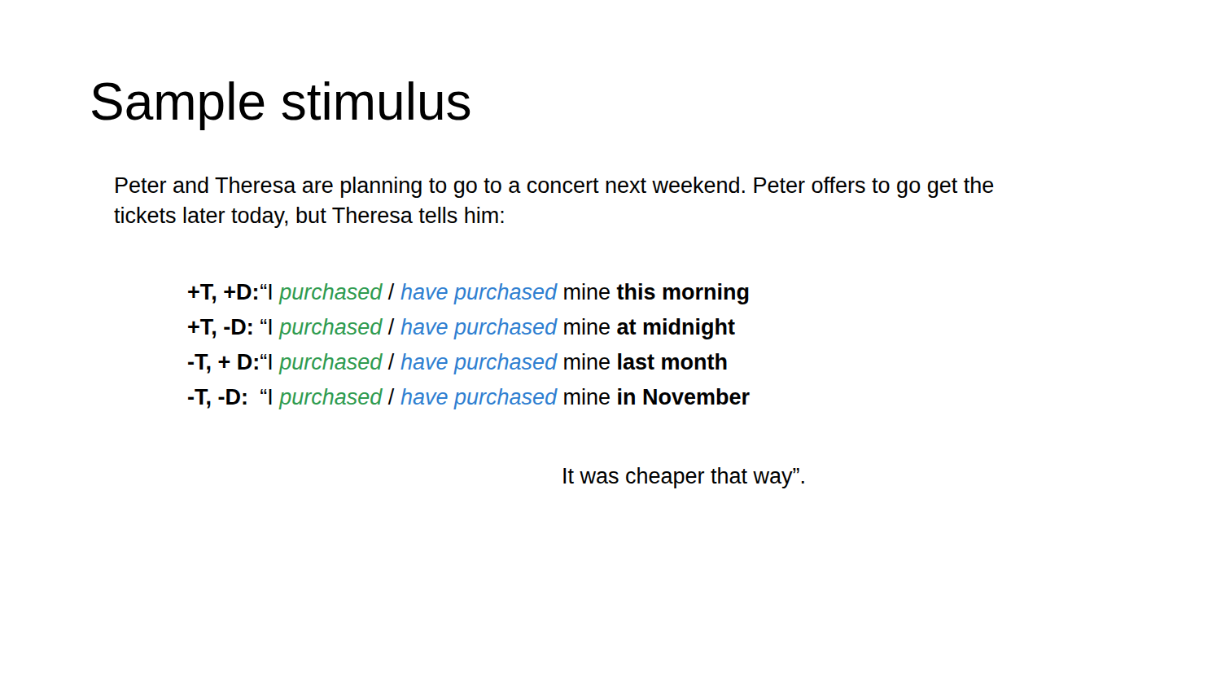Sample stimulus
Peter and Theresa are planning to go to a concert next weekend. Peter offers to go get the tickets later today, but Theresa tells him:
| +T, +D: | “I purchased / have purchased mine this morning |
| +T, -D: | “I purchased / have purchased mine at midnight |
| -T, + D: | “I purchased / have purchased mine last month |
| -T, -D: | “I purchased / have purchased mine in November |
It was cheaper that way”.